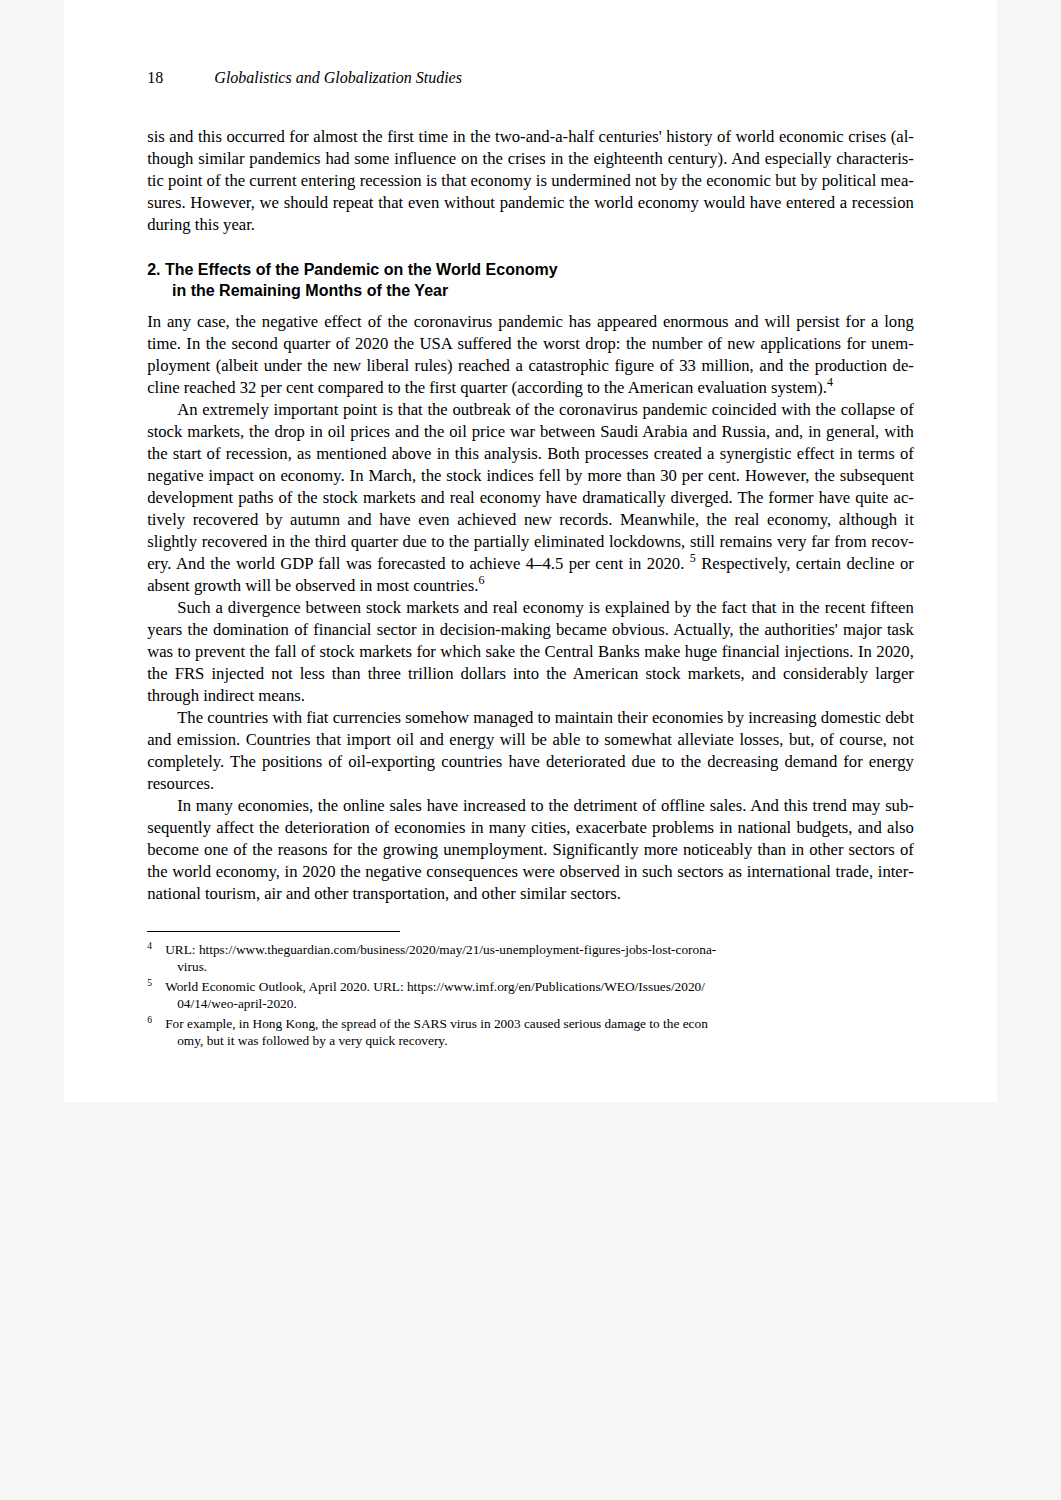18 Globalistics and Globalization Studies
sis and this occurred for almost the first time in the two-and-a-half centuries' history of world economic crises (although similar pandemics had some influence on the crises in the eighteenth century). And especially characteristic point of the current entering recession is that economy is undermined not by the economic but by political measures. However, we should repeat that even without pandemic the world economy would have entered a recession during this year.
2. The Effects of the Pandemic on the World Economyin the Remaining Months of the Year
In any case, the negative effect of the coronavirus pandemic has appeared enormous and will persist for a long time. In the second quarter of 2020 the USA suffered the worst drop: the number of new applications for unemployment (albeit under the new liberal rules) reached a catastrophic figure of 33 million, and the production decline reached 32 per cent compared to the first quarter (according to the American evaluation system).4
An extremely important point is that the outbreak of the coronavirus pandemic coincided with the collapse of stock markets, the drop in oil prices and the oil price war between Saudi Arabia and Russia, and, in general, with the start of recession, as mentioned above in this analysis. Both processes created a synergistic effect in terms of negative impact on economy. In March, the stock indices fell by more than 30 per cent. However, the subsequent development paths of the stock markets and real economy have dramatically diverged. The former have quite actively recovered by autumn and have even achieved new records. Meanwhile, the real economy, although it slightly recovered in the third quarter due to the partially eliminated lockdowns, still remains very far from recovery. And the world GDP fall was forecasted to achieve 4–4.5 per cent in 2020. 5 Respectively, certain decline or absent growth will be observed in most countries.6
Such a divergence between stock markets and real economy is explained by the fact that in the recent fifteen years the domination of financial sector in decision-making became obvious. Actually, the authorities' major task was to prevent the fall of stock markets for which sake the Central Banks make huge financial injections. In 2020, the FRS injected not less than three trillion dollars into the American stock markets, and considerably larger through indirect means.
The countries with fiat currencies somehow managed to maintain their economies by increasing domestic debt and emission. Countries that import oil and energy will be able to somewhat alleviate losses, but, of course, not completely. The positions of oil-exporting countries have deteriorated due to the decreasing demand for energy resources.
In many economies, the online sales have increased to the detriment of offline sales. And this trend may subsequently affect the deterioration of economies in many cities, exacerbate problems in national budgets, and also become one of the reasons for the growing unemployment. Significantly more noticeably than in other sectors of the world economy, in 2020 the negative consequences were observed in such sectors as international trade, international tourism, air and other transportation, and other similar sectors.
4 URL: https://www.theguardian.com/business/2020/may/21/us-unemployment-figures-jobs-lost-corona-virus.
5 World Economic Outlook, April 2020. URL: https://www.imf.org/en/Publications/WEO/Issues/2020/04/14/weo-april-2020.
6 For example, in Hong Kong, the spread of the SARS virus in 2003 caused serious damage to the economy, but it was followed by a very quick recovery.